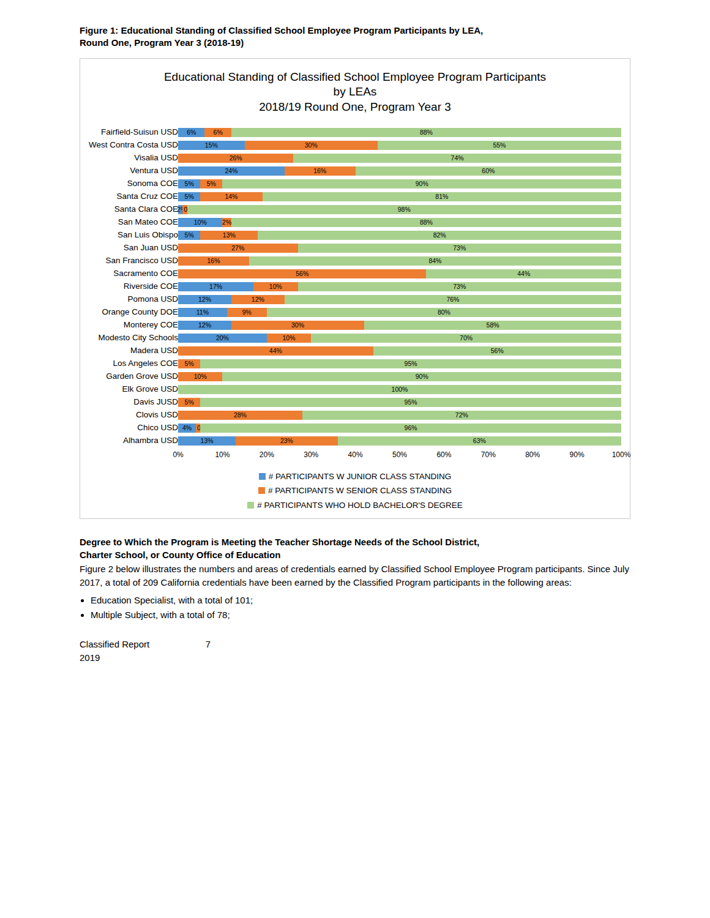Figure 1: Educational Standing of Classified School Employee Program Participants by LEA,
Round One, Program Year 3 (2018-19)
Educational Standing of Classified School Employee Program Participants
by LEAs
2018/19 Round One, Program Year 3
| Fairfield-Suisun USD | 6% 6% 88% |
| West Contra Costa USD | 15% 30% 55% |
| Visalia USD | 0% 26% 74% |
| Ventura USD | 24% 16% 60% |
| Sonoma COE | 5% 5% 90% |
| Santa Cruz COE | 5% 14% 81% |
| Santa Clara COE | 2% 0% 98% |
| San Mateo COE | 10% 2% 88% |
| San Luis Obispo | 5% 13% 82% |
| San Juan USD | 0% 27% 73% |
| San Francisco USD | 0% 16% 84% |
| Sacramento COE | 0% 56% 44% |
| Riverside COE | 17% 10% 73% |
| Pomona USD | 12% 12% 76% |
| Orange County DOE | 11% 9% 80% |
| Monterey COE | 12% 30% 58% |
| Modesto City Schools | 20% 10% 70% |
| Madera USD | 0% 44% 56% |
| Los Angeles COE | 0% 5% 95% |
| Garden Grove USD | 0% 10% 90% |
| Elk Grove USD | 0% 100% |
| Davis JUSD | 0% 5% 95% |
| Clovis USD | 0% 28% 72% |
| Chico USD | 4% 0% 96% |
| Alhambra USD | 13% 23% 63% |
| | 0% 10% 20% 30% 40% 50% 60% 70% 80% 90% 100% |
# PARTICIPANTS W JUNIOR CLASS STANDING
# PARTICIPANTS W SENIOR CLASS STANDING
# PARTICIPANTS WHO HOLD BACHELOR'S DEGREE
Degree to Which the Program is Meeting the Teacher Shortage Needs of the School District,
Charter School, or County Office of Education
Figure 2 below illustrates the numbers and areas of credentials earned by Classified School Employee Program participants. Since July 2017, a total of 209 California credentials have been earned by the Classified Program participants in the following areas:
Education Specialist, with a total of 101;
Multiple Subject, with a total of 78;
Classified Report
2019
7